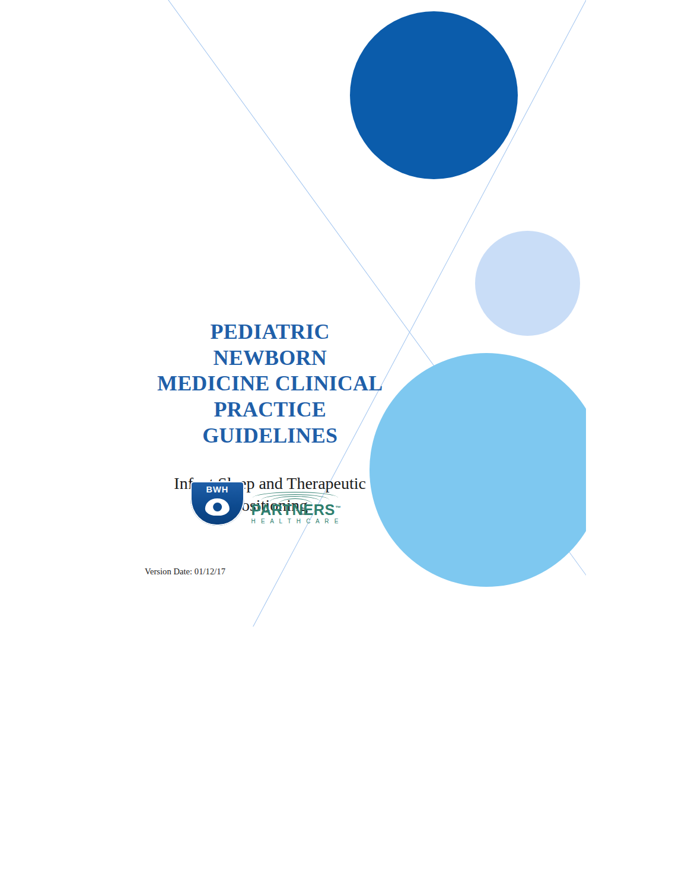PEDIATRIC NEWBORN MEDICINE CLINICAL PRACTICE GUIDELINES
Infant Sleep and Therapeutic Positioning
BWH
PARTNERS™
H E A L T H C A R E
Version Date: 01/12/17